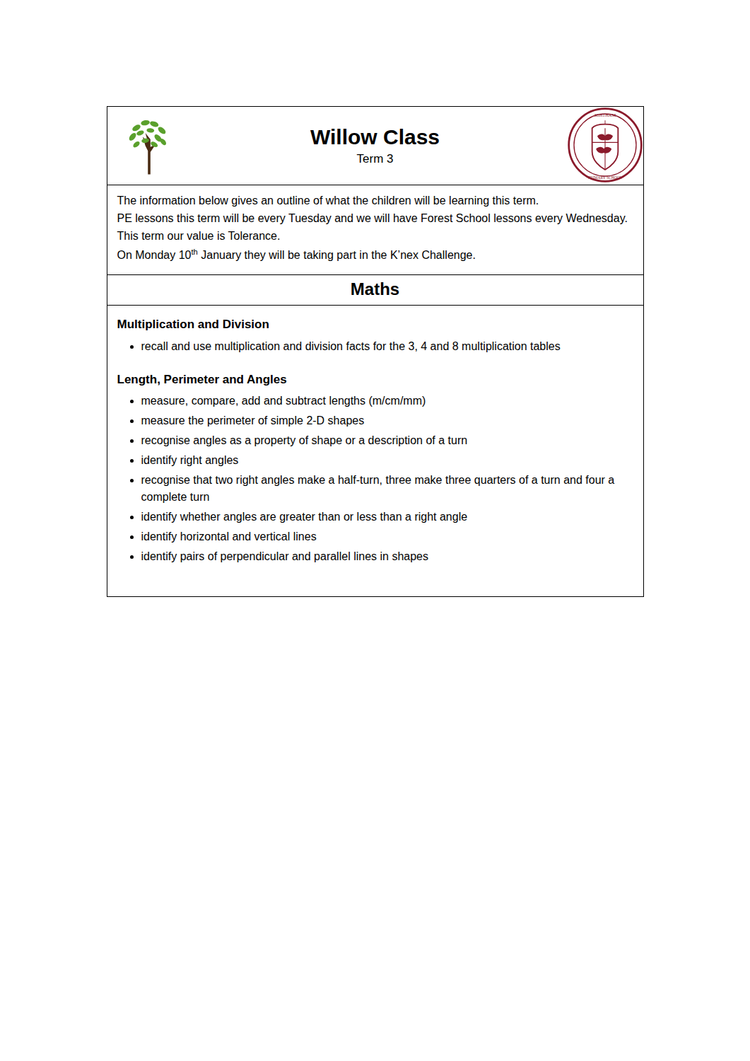IGHTHAM PRIMARY SCHOOL
Willow Class
Term 3
The information below gives an outline of what the children will be learning this term.
PE lessons this term will be every Tuesday and we will have Forest School lessons every Wednesday.
This term our value is Tolerance.
On Monday 10th January they will be taking part in the K’nex Challenge.
Maths
Multiplication and Division
recall and use multiplication and division facts for the 3, 4 and 8 multiplication tables
Length, Perimeter and Angles
measure, compare, add and subtract lengths (m/cm/mm)
measure the perimeter of simple 2-D shapes
recognise angles as a property of shape or a description of a turn
identify right angles
recognise that two right angles make a half-turn, three make three quarters of a turn and four a complete turn
identify whether angles are greater than or less than a right angle
identify horizontal and vertical lines
identify pairs of perpendicular and parallel lines in shapes